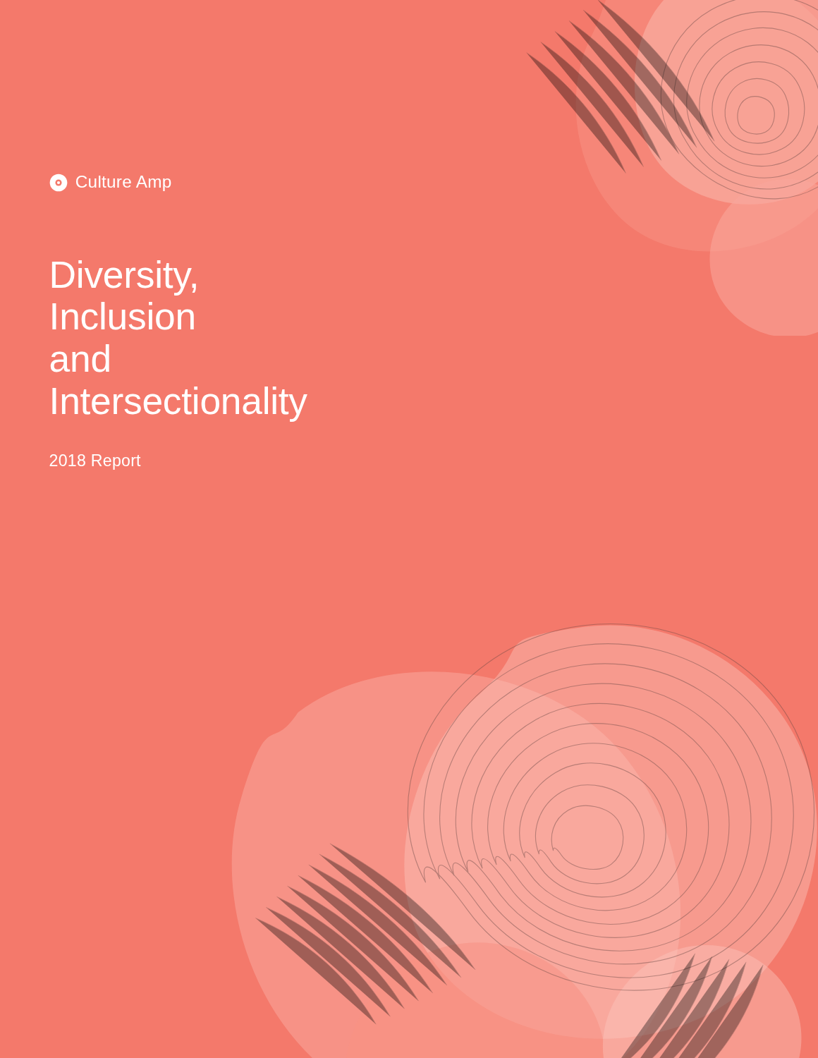Culture Amp
Diversity, Inclusion
and Intersectionality
2018 Report